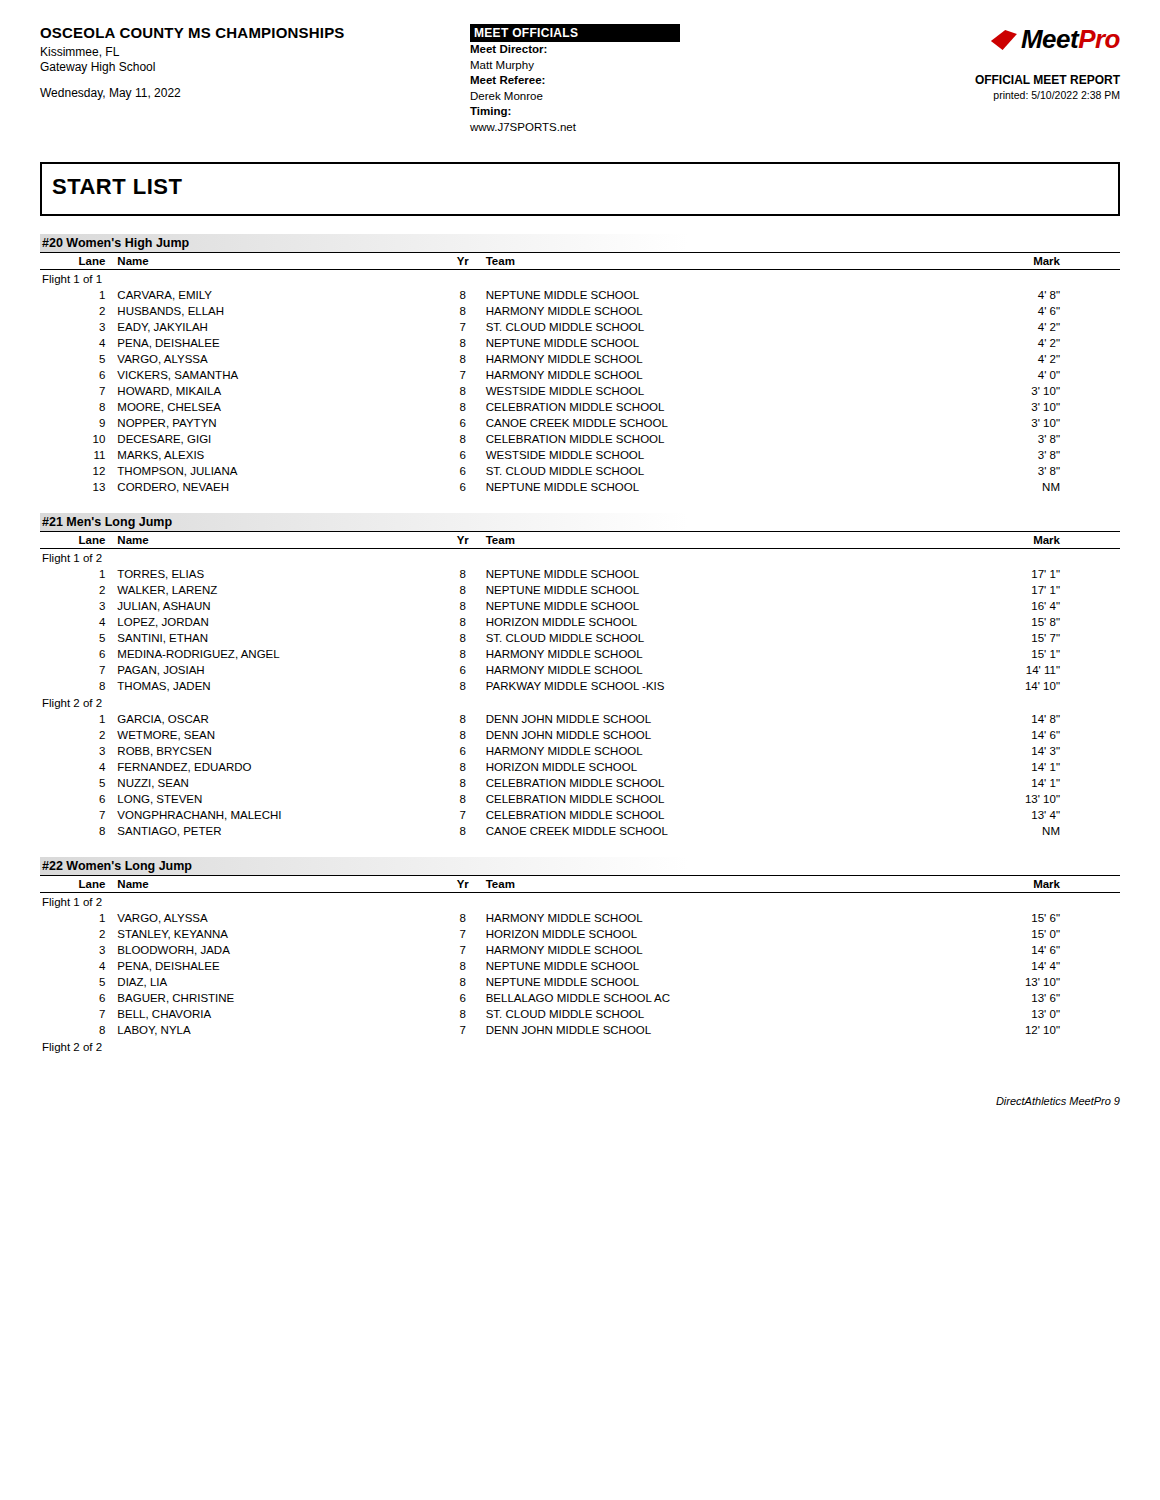OSCEOLA COUNTY MS CHAMPIONSHIPS
Kissimmee, FL
Gateway High School
Wednesday, May 11, 2022
MEET OFFICIALS
Meet Director:
Matt Murphy
Meet Referee:
Derek Monroe
Timing:
www.J7SPORTS.net
Meet Pro
OFFICIAL MEET REPORT
printed: 5/10/2022 2:38 PM
START LIST
#20 Women's High Jump
| Lane | Name | Yr | Team | Mark |
| --- | --- | --- | --- | --- |
| Flight 1 of 1 |
| 1 | CARVARA, EMILY | 8 | NEPTUNE MIDDLE SCHOOL | 4' 8" |
| 2 | HUSBANDS, ELLAH | 8 | HARMONY MIDDLE SCHOOL | 4' 6" |
| 3 | EADY, JAKYILAH | 7 | ST. CLOUD MIDDLE SCHOOL | 4' 2" |
| 4 | PENA, DEISHALEE | 8 | NEPTUNE MIDDLE SCHOOL | 4' 2" |
| 5 | VARGO, ALYSSA | 8 | HARMONY MIDDLE SCHOOL | 4' 2" |
| 6 | VICKERS, SAMANTHA | 7 | HARMONY MIDDLE SCHOOL | 4' 0" |
| 7 | HOWARD, MIKAILA | 8 | WESTSIDE MIDDLE SCHOOL | 3' 10" |
| 8 | MOORE, CHELSEA | 8 | CELEBRATION MIDDLE SCHOOL | 3' 10" |
| 9 | NOPPER, PAYTYN | 6 | CANOE CREEK MIDDLE SCHOOL | 3' 10" |
| 10 | DECESARE, GIGI | 8 | CELEBRATION MIDDLE SCHOOL | 3' 8" |
| 11 | MARKS, ALEXIS | 6 | WESTSIDE MIDDLE SCHOOL | 3' 8" |
| 12 | THOMPSON, JULIANA | 6 | ST. CLOUD MIDDLE SCHOOL | 3' 8" |
| 13 | CORDERO, NEVAEH | 6 | NEPTUNE MIDDLE SCHOOL | NM |
#21 Men's Long Jump
| Lane | Name | Yr | Team | Mark |
| --- | --- | --- | --- | --- |
| Flight 1 of 2 |
| 1 | TORRES, ELIAS | 8 | NEPTUNE MIDDLE SCHOOL | 17' 1" |
| 2 | WALKER, LARENZ | 8 | NEPTUNE MIDDLE SCHOOL | 17' 1" |
| 3 | JULIAN, ASHAUN | 8 | NEPTUNE MIDDLE SCHOOL | 16' 4" |
| 4 | LOPEZ, JORDAN | 8 | HORIZON MIDDLE SCHOOL | 15' 8" |
| 5 | SANTINI, ETHAN | 8 | ST. CLOUD MIDDLE SCHOOL | 15' 7" |
| 6 | MEDINA-RODRIGUEZ, ANGEL | 8 | HARMONY MIDDLE SCHOOL | 15' 1" |
| 7 | PAGAN, JOSIAH | 6 | HARMONY MIDDLE SCHOOL | 14' 11" |
| 8 | THOMAS, JADEN | 8 | PARKWAY MIDDLE SCHOOL -KIS | 14' 10" |
| Flight 2 of 2 |
| 1 | GARCIA, OSCAR | 8 | DENN JOHN MIDDLE SCHOOL | 14' 8" |
| 2 | WETMORE, SEAN | 8 | DENN JOHN MIDDLE SCHOOL | 14' 6" |
| 3 | ROBB, BRYCSEN | 6 | HARMONY MIDDLE SCHOOL | 14' 3" |
| 4 | FERNANDEZ, EDUARDO | 8 | HORIZON MIDDLE SCHOOL | 14' 1" |
| 5 | NUZZI, SEAN | 8 | CELEBRATION MIDDLE SCHOOL | 14' 1" |
| 6 | LONG, STEVEN | 8 | CELEBRATION MIDDLE SCHOOL | 13' 10" |
| 7 | VONGPHRACHANH, MALECHI | 7 | CELEBRATION MIDDLE SCHOOL | 13' 4" |
| 8 | SANTIAGO, PETER | 8 | CANOE CREEK MIDDLE SCHOOL | NM |
#22 Women's Long Jump
| Lane | Name | Yr | Team | Mark |
| --- | --- | --- | --- | --- |
| Flight 1 of 2 |
| 1 | VARGO, ALYSSA | 8 | HARMONY MIDDLE SCHOOL | 15' 6" |
| 2 | STANLEY, KEYANNA | 7 | HORIZON MIDDLE SCHOOL | 15' 0" |
| 3 | BLOODWORH, JADA | 7 | HARMONY MIDDLE SCHOOL | 14' 6" |
| 4 | PENA, DEISHALEE | 8 | NEPTUNE MIDDLE SCHOOL | 14' 4" |
| 5 | DIAZ, LIA | 8 | NEPTUNE MIDDLE SCHOOL | 13' 10" |
| 6 | BAGUER, CHRISTINE | 6 | BELLALAGO MIDDLE SCHOOL AC | 13' 6" |
| 7 | BELL, CHAVORIA | 8 | ST. CLOUD MIDDLE SCHOOL | 13' 0" |
| 8 | LABOY, NYLA | 7 | DENN JOHN MIDDLE SCHOOL | 12' 10" |
| Flight 2 of 2 |
DirectAthletics MeetPro 9